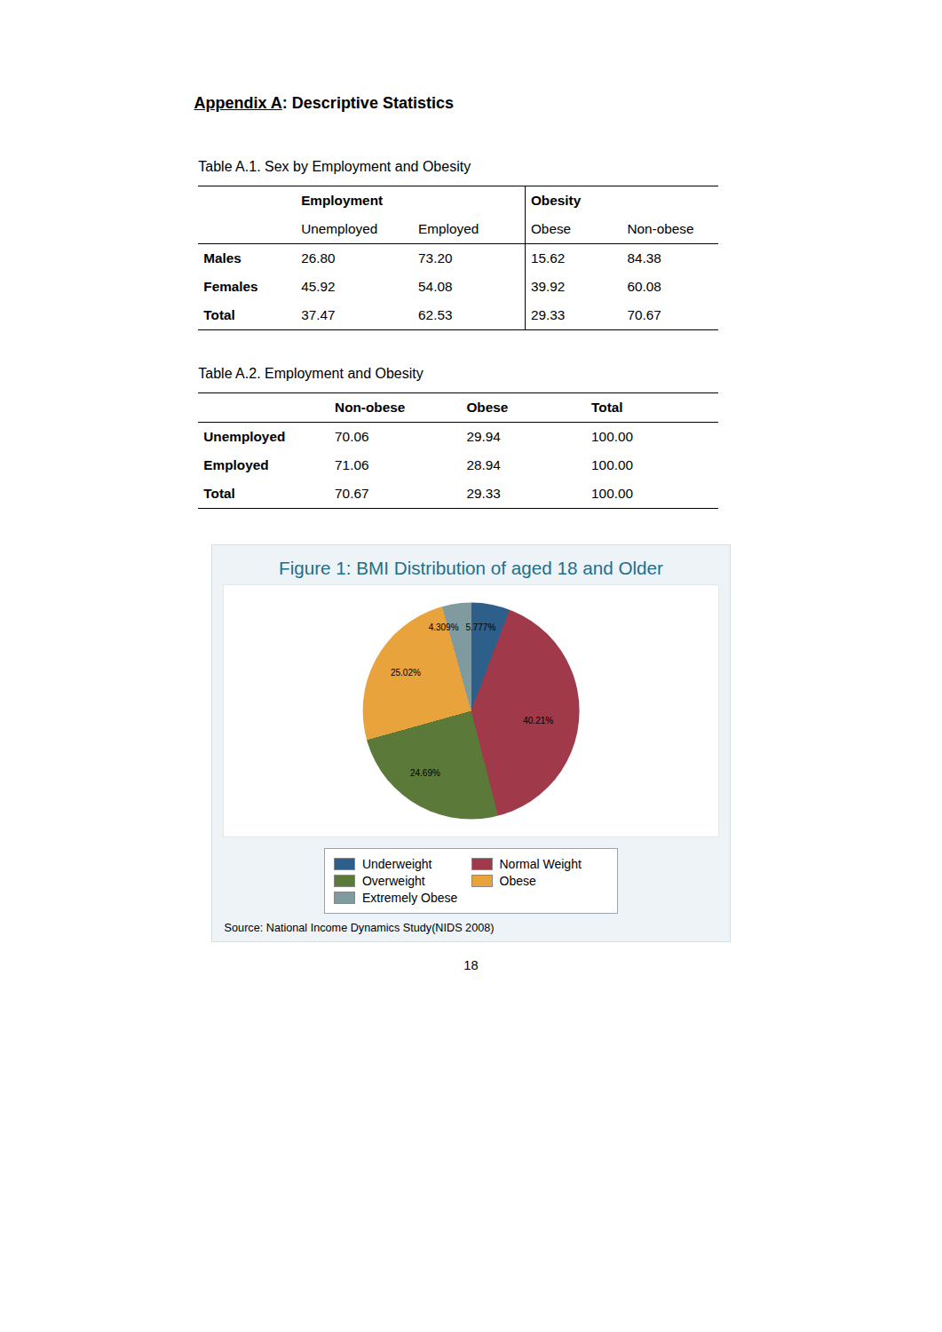Appendix A: Descriptive Statistics
Table A.1. Sex by Employment and Obesity
| | Employment | | Obesity | |
| | Unemployed | Employed | Obese | Non-obese |
| Males | 26.80 | 73.20 | 15.62 | 84.38 |
| Females | 45.92 | 54.08 | 39.92 | 60.08 |
| Total | 37.47 | 62.53 | 29.33 | 70.67 |
Table A.2. Employment and Obesity
| | Non-obese | Obese | Total |
| Unemployed | 70.06 | 29.94 | 100.00 |
| Employed | 71.06 | 28.94 | 100.00 |
| Total | 70.67 | 29.33 | 100.00 |
Figure 1: BMI Distribution of aged 18 and Older
5.777% 40.21% 24.69% 25.02% 4.309%
Underweight
Normal Weight
Overweight
Obese
Extremely Obese
Source: National Income Dynamics Study(NIDS 2008)
18